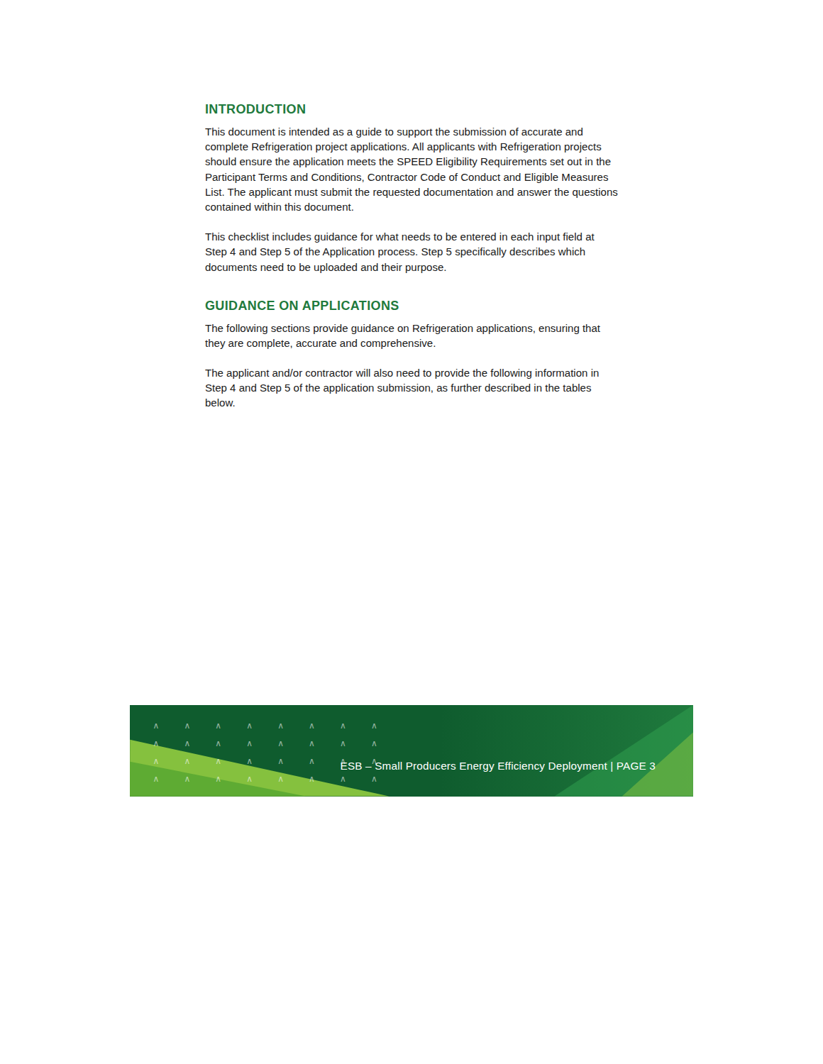Introduction
This document is intended as a guide to support the submission of accurate and complete Refrigeration project applications. All applicants with Refrigeration projects should ensure the application meets the SPEED Eligibility Requirements set out in the Participant Terms and Conditions, Contractor Code of Conduct and Eligible Measures List. The applicant must submit the requested documentation and answer the questions contained within this document.
This checklist includes guidance for what needs to be entered in each input field at Step 4 and Step 5 of the Application process. Step 5 specifically describes which documents need to be uploaded and their purpose.
Guidance on Applications
The following sections provide guidance on Refrigeration applications, ensuring that they are complete, accurate and comprehensive.
The applicant and/or contractor will also need to provide the following information in Step 4 and Step 5 of the application submission, as further described in the tables below.
∧∧∧∧∧∧∧∧ ∧∧∧∧∧∧∧∧ ∧∧∧∧∧∧∧∧ ∧∧∧∧∧∧∧∧
ESB – Small Producers Energy Efficiency Deployment | PAGE 3